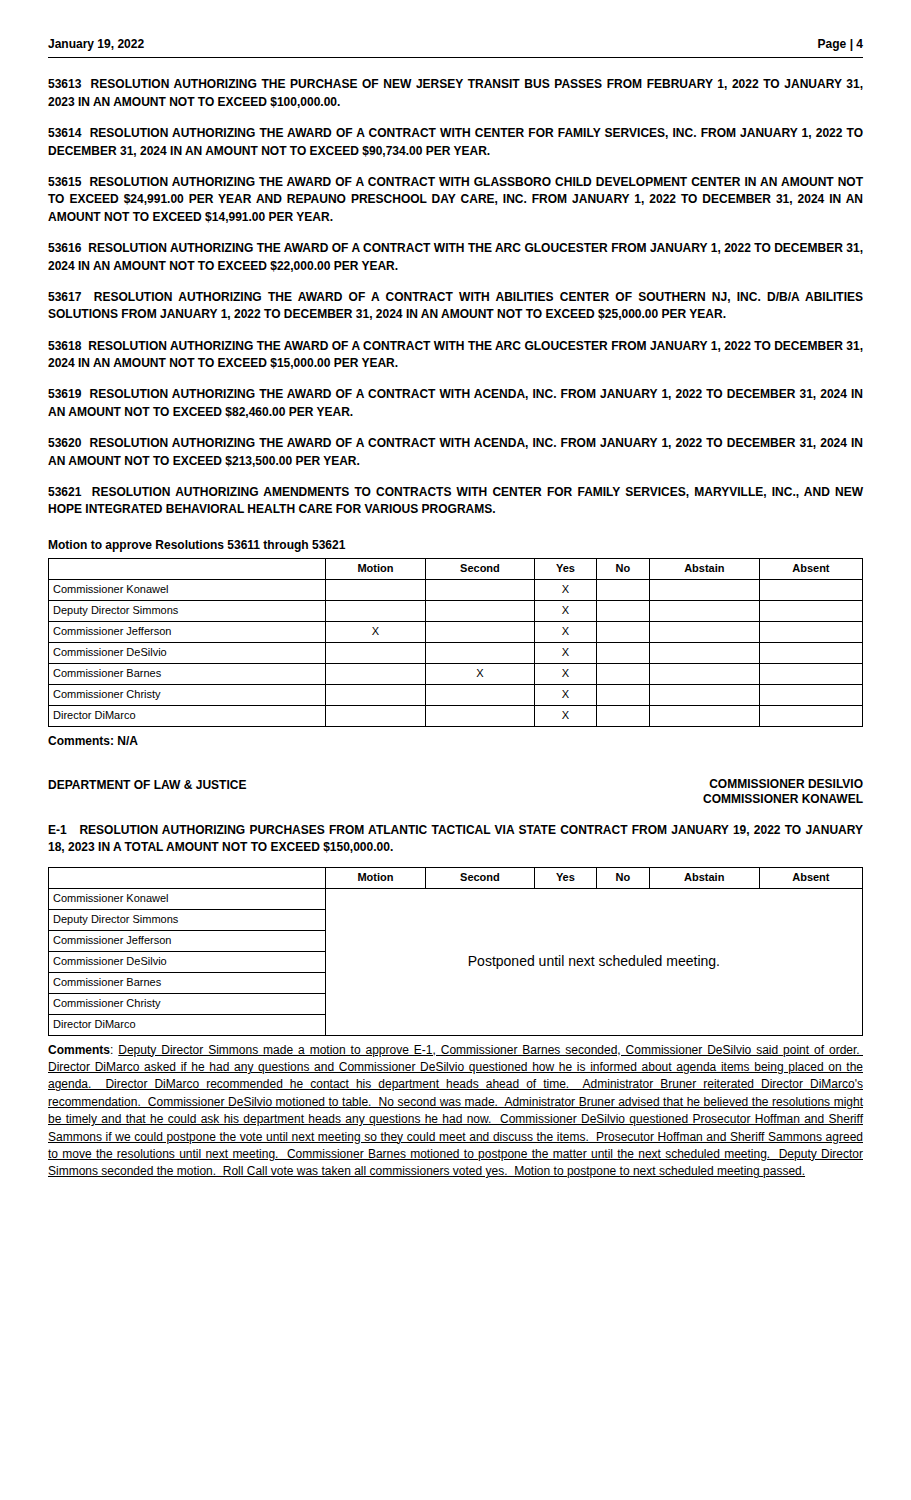January 19, 2022 Page | 4
53613 RESOLUTION AUTHORIZING THE PURCHASE OF NEW JERSEY TRANSIT BUS PASSES FROM FEBRUARY 1, 2022 TO JANUARY 31, 2023 IN AN AMOUNT NOT TO EXCEED $100,000.00.
53614 RESOLUTION AUTHORIZING THE AWARD OF A CONTRACT WITH CENTER FOR FAMILY SERVICES, INC. FROM JANUARY 1, 2022 TO DECEMBER 31, 2024 IN AN AMOUNT NOT TO EXCEED $90,734.00 PER YEAR.
53615 RESOLUTION AUTHORIZING THE AWARD OF A CONTRACT WITH GLASSBORO CHILD DEVELOPMENT CENTER IN AN AMOUNT NOT TO EXCEED $24,991.00 PER YEAR AND REPAUNO PRESCHOOL DAY CARE, INC. FROM JANUARY 1, 2022 TO DECEMBER 31, 2024 IN AN AMOUNT NOT TO EXCEED $14,991.00 PER YEAR.
53616 RESOLUTION AUTHORIZING THE AWARD OF A CONTRACT WITH THE ARC GLOUCESTER FROM JANUARY 1, 2022 TO DECEMBER 31, 2024 IN AN AMOUNT NOT TO EXCEED $22,000.00 PER YEAR.
53617 RESOLUTION AUTHORIZING THE AWARD OF A CONTRACT WITH ABILITIES CENTER OF SOUTHERN NJ, INC. D/B/A ABILITIES SOLUTIONS FROM JANUARY 1, 2022 TO DECEMBER 31, 2024 IN AN AMOUNT NOT TO EXCEED $25,000.00 PER YEAR.
53618 RESOLUTION AUTHORIZING THE AWARD OF A CONTRACT WITH THE ARC GLOUCESTER FROM JANUARY 1, 2022 TO DECEMBER 31, 2024 IN AN AMOUNT NOT TO EXCEED $15,000.00 PER YEAR.
53619 RESOLUTION AUTHORIZING THE AWARD OF A CONTRACT WITH ACENDA, INC. FROM JANUARY 1, 2022 TO DECEMBER 31, 2024 IN AN AMOUNT NOT TO EXCEED $82,460.00 PER YEAR.
53620 RESOLUTION AUTHORIZING THE AWARD OF A CONTRACT WITH ACENDA, INC. FROM JANUARY 1, 2022 TO DECEMBER 31, 2024 IN AN AMOUNT NOT TO EXCEED $213,500.00 PER YEAR.
53621 RESOLUTION AUTHORIZING AMENDMENTS TO CONTRACTS WITH CENTER FOR FAMILY SERVICES, MARYVILLE, INC., AND NEW HOPE INTEGRATED BEHAVIORAL HEALTH CARE FOR VARIOUS PROGRAMS.
Motion to approve Resolutions 53611 through 53621
| | Motion | Second | Yes | No | Abstain | Absent |
| --- | --- | --- | --- | --- | --- | --- |
| Commissioner Konawel | | | X | | | |
| Deputy Director Simmons | | | X | | | |
| Commissioner Jefferson | X | | X | | | |
| Commissioner DeSilvio | | | X | | | |
| Commissioner Barnes | | X | X | | | |
| Commissioner Christy | | | X | | | |
| Director DiMarco | | | X | | | |
Comments: N/A
DEPARTMENT OF LAW & JUSTICE COMMISSIONER DESILVIO
COMMISSIONER KONAWEL
E-1 RESOLUTION AUTHORIZING PURCHASES FROM ATLANTIC TACTICAL VIA STATE CONTRACT FROM JANUARY 19, 2022 TO JANUARY 18, 2023 IN A TOTAL AMOUNT NOT TO EXCEED $150,000.00.
| | Motion | Second | Yes | No | Abstain | Absent |
| --- | --- | --- | --- | --- | --- | --- |
| Commissioner Konawel | Postponed until next scheduled meeting. |
| Deputy Director Simmons |
| Commissioner Jefferson |
| Commissioner DeSilvio |
| Commissioner Barnes |
| Commissioner Christy |
| Director DiMarco |
Comments: Deputy Director Simmons made a motion to approve E-1, Commissioner Barnes seconded, Commissioner DeSilvio said point of order. Director DiMarco asked if he had any questions and Commissioner DeSilvio questioned how he is informed about agenda items being placed on the agenda. Director DiMarco recommended he contact his department heads ahead of time. Administrator Bruner reiterated Director DiMarco's recommendation. Commissioner DeSilvio motioned to table. No second was made. Administrator Bruner advised that he believed the resolutions might be timely and that he could ask his department heads any questions he had now. Commissioner DeSilvio questioned Prosecutor Hoffman and Sheriff Sammons if we could postpone the vote until next meeting so they could meet and discuss the items. Prosecutor Hoffman and Sheriff Sammons agreed to move the resolutions until next meeting. Commissioner Barnes motioned to postpone the matter until the next scheduled meeting. Deputy Director Simmons seconded the motion. Roll Call vote was taken all commissioners voted yes. Motion to postpone to next scheduled meeting passed.